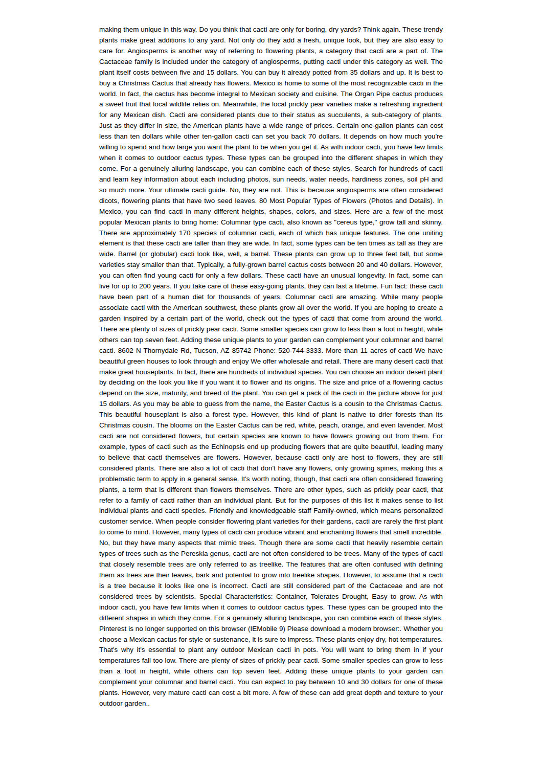making them unique in this way. Do you think that cacti are only for boring, dry yards? Think again. These trendy plants make great additions to any yard. Not only do they add a fresh, unique look, but they are also easy to care for. Angiosperms is another way of referring to flowering plants, a category that cacti are a part of. The Cactaceae family is included under the category of angiosperms, putting cacti under this category as well. The plant itself costs between five and 15 dollars. You can buy it already potted from 35 dollars and up. It is best to buy a Christmas Cactus that already has flowers. Mexico is home to some of the most recognizable cacti in the world. In fact, the cactus has become integral to Mexican society and cuisine. The Organ Pipe cactus produces a sweet fruit that local wildlife relies on. Meanwhile, the local prickly pear varieties make a refreshing ingredient for any Mexican dish. Cacti are considered plants due to their status as succulents, a sub-category of plants. Just as they differ in size, the American plants have a wide range of prices. Certain one-gallon plants can cost less than ten dollars while other ten-gallon cacti can set you back 70 dollars. It depends on how much you're willing to spend and how large you want the plant to be when you get it. As with indoor cacti, you have few limits when it comes to outdoor cactus types. These types can be grouped into the different shapes in which they come. For a genuinely alluring landscape, you can combine each of these styles. Search for hundreds of cacti and learn key information about each including photos, sun needs, water needs, hardiness zones, soil pH and so much more. Your ultimate cacti guide. No, they are not. This is because angiosperms are often considered dicots, flowering plants that have two seed leaves. 80 Most Popular Types of Flowers (Photos and Details). In Mexico, you can find cacti in many different heights, shapes, colors, and sizes. Here are a few of the most popular Mexican plants to bring home: Columnar type cacti, also known as "cereus type," grow tall and skinny. There are approximately 170 species of columnar cacti, each of which has unique features. The one uniting element is that these cacti are taller than they are wide. In fact, some types can be ten times as tall as they are wide. Barrel (or globular) cacti look like, well, a barrel. These plants can grow up to three feet tall, but some varieties stay smaller than that. Typically, a fully-grown barrel cactus costs between 20 and 40 dollars. However, you can often find young cacti for only a few dollars. These cacti have an unusual longevity. In fact, some can live for up to 200 years. If you take care of these easy-going plants, they can last a lifetime. Fun fact: these cacti have been part of a human diet for thousands of years. Columnar cacti are amazing. While many people associate cacti with the American southwest, these plants grow all over the world. If you are hoping to create a garden inspired by a certain part of the world, check out the types of cacti that come from around the world. There are plenty of sizes of prickly pear cacti. Some smaller species can grow to less than a foot in height, while others can top seven feet. Adding these unique plants to your garden can complement your columnar and barrel cacti. 8602 N Thornydale Rd, Tucson, AZ 85742 Phone: 520-744-3333. More than 11 acres of cacti We have beautiful green houses to look through and enjoy We offer wholesale and retail. There are many desert cacti that make great houseplants. In fact, there are hundreds of individual species. You can choose an indoor desert plant by deciding on the look you like if you want it to flower and its origins. The size and price of a flowering cactus depend on the size, maturity, and breed of the plant. You can get a pack of the cacti in the picture above for just 15 dollars. As you may be able to guess from the name, the Easter Cactus is a cousin to the Christmas Cactus. This beautiful houseplant is also a forest type. However, this kind of plant is native to drier forests than its Christmas cousin. The blooms on the Easter Cactus can be red, white, peach, orange, and even lavender. Most cacti are not considered flowers, but certain species are known to have flowers growing out from them. For example, types of cacti such as the Echinopsis end up producing flowers that are quite beautiful, leading many to believe that cacti themselves are flowers. However, because cacti only are host to flowers, they are still considered plants. There are also a lot of cacti that don't have any flowers, only growing spines, making this a problematic term to apply in a general sense. It's worth noting, though, that cacti are often considered flowering plants, a term that is different than flowers themselves. There are other types, such as prickly pear cacti, that refer to a family of cacti rather than an individual plant. But for the purposes of this list it makes sense to list individual plants and cacti species. Friendly and knowledgeable staff Family-owned, which means personalized customer service. When people consider flowering plant varieties for their gardens, cacti are rarely the first plant to come to mind. However, many types of cacti can produce vibrant and enchanting flowers that smell incredible. No, but they have many aspects that mimic trees. Though there are some cacti that heavily resemble certain types of trees such as the Pereskia genus, cacti are not often considered to be trees. Many of the types of cacti that closely resemble trees are only referred to as treelike. The features that are often confused with defining them as trees are their leaves, bark and potential to grow into treelike shapes. However, to assume that a cacti is a tree because it looks like one is incorrect. Cacti are still considered part of the Cactaceae and are not considered trees by scientists. Special Characteristics: Container, Tolerates Drought, Easy to grow. As with indoor cacti, you have few limits when it comes to outdoor cactus types. These types can be grouped into the different shapes in which they come. For a genuinely alluring landscape, you can combine each of these styles. Pinterest is no longer supported on this browser (IEMobile 9) Please download a modern browser:. Whether you choose a Mexican cactus for style or sustenance, it is sure to impress. These plants enjoy dry, hot temperatures. That's why it's essential to plant any outdoor Mexican cacti in pots. You will want to bring them in if your temperatures fall too low. There are plenty of sizes of prickly pear cacti. Some smaller species can grow to less than a foot in height, while others can top seven feet. Adding these unique plants to your garden can complement your columnar and barrel cacti. You can expect to pay between 10 and 30 dollars for one of these plants. However, very mature cacti can cost a bit more. A few of these can add great depth and texture to your outdoor garden..